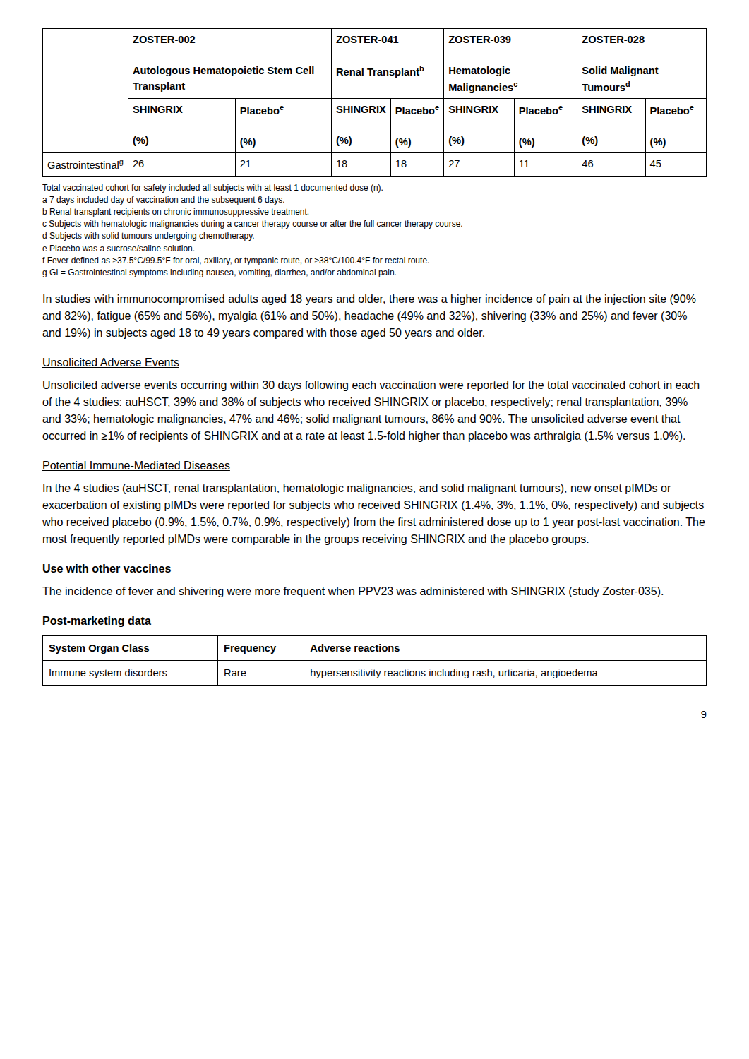| | ZOSTER-002 Autologous Hematopoietic Stem Cell Transplant | ZOSTER-041 Renal Transplant b | ZOSTER-039 Hematologic Malignancies c | ZOSTER-028 Solid Malignant Tumours d |
| --- | --- | --- | --- | --- |
| SHINGRIX (%) | Placebo e (%) | SHINGRIX (%) | Placebo e (%) | SHINGRIX (%) | Placebo e (%) | SHINGRIX (%) | Placebo e (%) |
| Gastrointestinal g | 26 | 21 | 18 | 18 | 27 | 11 | 46 | 45 |
Total vaccinated cohort for safety included all subjects with at least 1 documented dose (n).
a 7 days included day of vaccination and the subsequent 6 days.
b Renal transplant recipients on chronic immunosuppressive treatment.
c Subjects with hematologic malignancies during a cancer therapy course or after the full cancer therapy course.
d Subjects with solid tumours undergoing chemotherapy.
e Placebo was a sucrose/saline solution.
f Fever defined as ≥37.5°C/99.5°F for oral, axillary, or tympanic route, or ≥38°C/100.4°F for rectal route.
g GI = Gastrointestinal symptoms including nausea, vomiting, diarrhea, and/or abdominal pain.
In studies with immunocompromised adults aged 18 years and older, there was a higher incidence of pain at the injection site (90% and 82%), fatigue (65% and 56%), myalgia (61% and 50%), headache (49% and 32%), shivering (33% and 25%) and fever (30% and 19%) in subjects aged 18 to 49 years compared with those aged 50 years and older.
Unsolicited Adverse Events
Unsolicited adverse events occurring within 30 days following each vaccination were reported for the total vaccinated cohort in each of the 4 studies: auHSCT, 39% and 38% of subjects who received SHINGRIX or placebo, respectively; renal transplantation, 39% and 33%; hematologic malignancies, 47% and 46%; solid malignant tumours, 86% and 90%. The unsolicited adverse event that occurred in ≥1% of recipients of SHINGRIX and at a rate at least 1.5-fold higher than placebo was arthralgia (1.5% versus 1.0%).
Potential Immune-Mediated Diseases
In the 4 studies (auHSCT, renal transplantation, hematologic malignancies, and solid malignant tumours), new onset pIMDs or exacerbation of existing pIMDs were reported for subjects who received SHINGRIX (1.4%, 3%, 1.1%, 0%, respectively) and subjects who received placebo (0.9%, 1.5%, 0.7%, 0.9%, respectively) from the first administered dose up to 1 year post-last vaccination. The most frequently reported pIMDs were comparable in the groups receiving SHINGRIX and the placebo groups.
Use with other vaccines
The incidence of fever and shivering were more frequent when PPV23 was administered with SHINGRIX (study Zoster-035).
Post-marketing data
| System Organ Class | Frequency | Adverse reactions |
| --- | --- | --- |
| Immune system disorders | Rare | hypersensitivity reactions including rash, urticaria, angioedema |
9